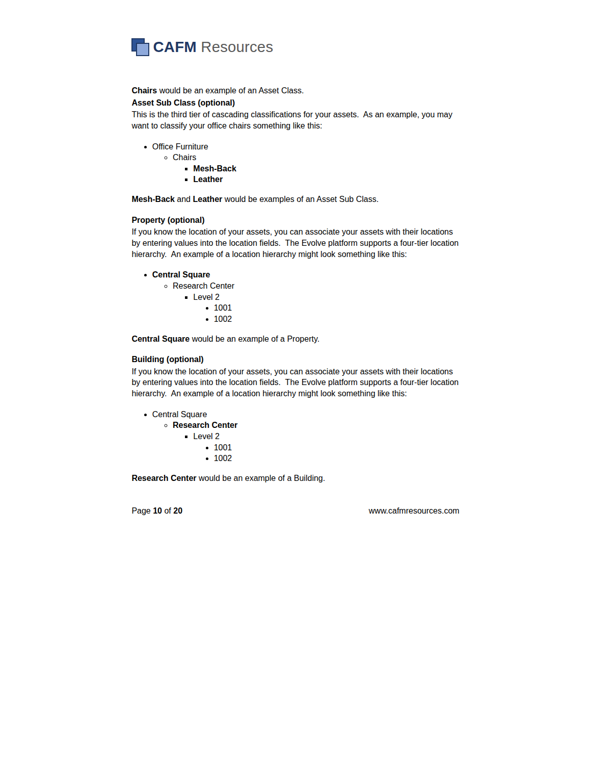CAFM Resources
Chairs would be an example of an Asset Class.
Asset Sub Class (optional)
This is the third tier of cascading classifications for your assets. As an example, you may want to classify your office chairs something like this:
Office Furniture
Chairs
Mesh-Back
Leather
Mesh-Back and Leather would be examples of an Asset Sub Class.
Property (optional)
If you know the location of your assets, you can associate your assets with their locations by entering values into the location fields. The Evolve platform supports a four-tier location hierarchy. An example of a location hierarchy might look something like this:
Central Square
Research Center
Level 2
1001
1002
Central Square would be an example of a Property.
Building (optional)
If you know the location of your assets, you can associate your assets with their locations by entering values into the location fields. The Evolve platform supports a four-tier location hierarchy. An example of a location hierarchy might look something like this:
Central Square
Research Center
Level 2
1001
1002
Research Center would be an example of a Building.
Page 10 of 20
www.cafmresources.com